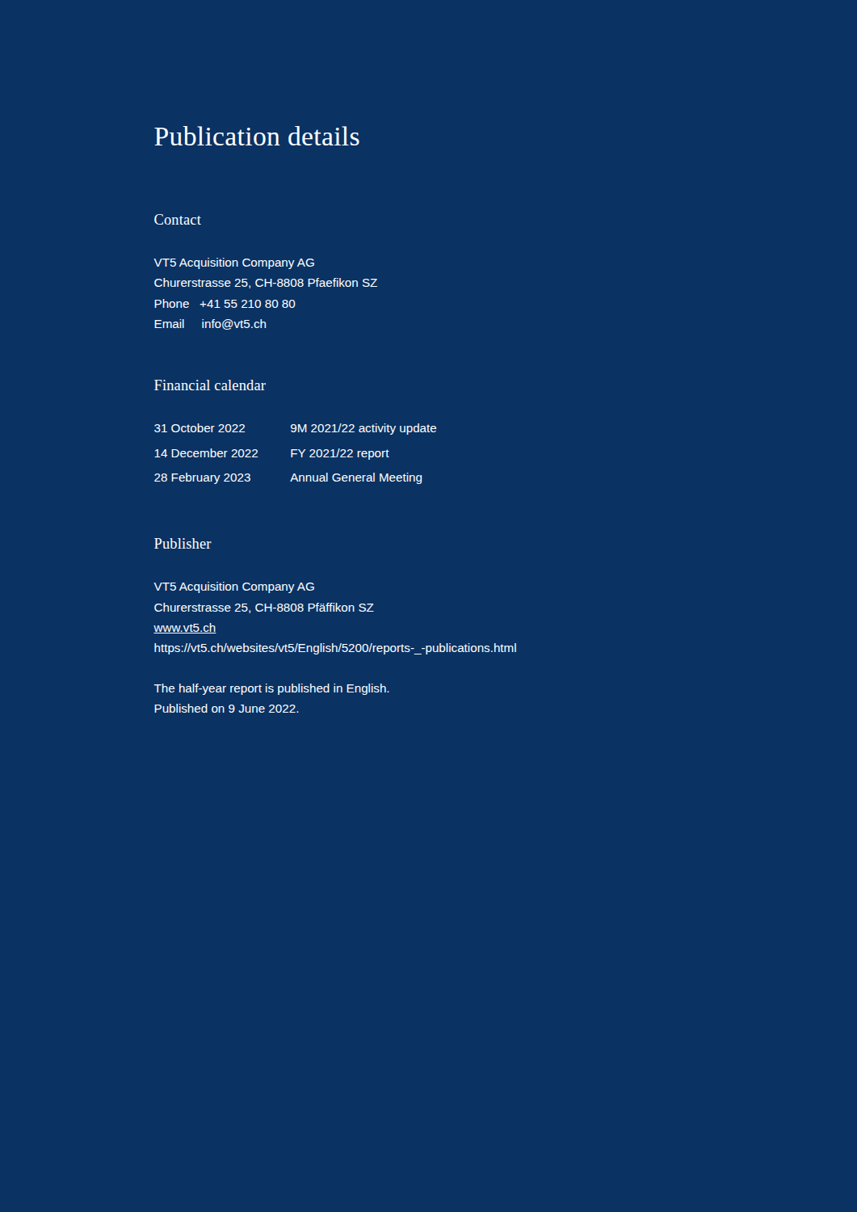Publication details
Contact
VT5 Acquisition Company AG
Churerstrasse 25, CH-8808 Pfaefikon SZ
Phone +41 55 210 80 80
Email info@vt5.ch
Financial calendar
| 31 October 2022 | 9M 2021/22 activity update |
| 14 December 2022 | FY 2021/22 report |
| 28 February 2023 | Annual General Meeting |
Publisher
VT5 Acquisition Company AG
Churerstrasse 25, CH-8808 Pfäffikon SZ
www.vt5.ch
https://vt5.ch/websites/vt5/English/5200/reports-_-publications.html
The half-year report is published in English.
Published on 9 June 2022.